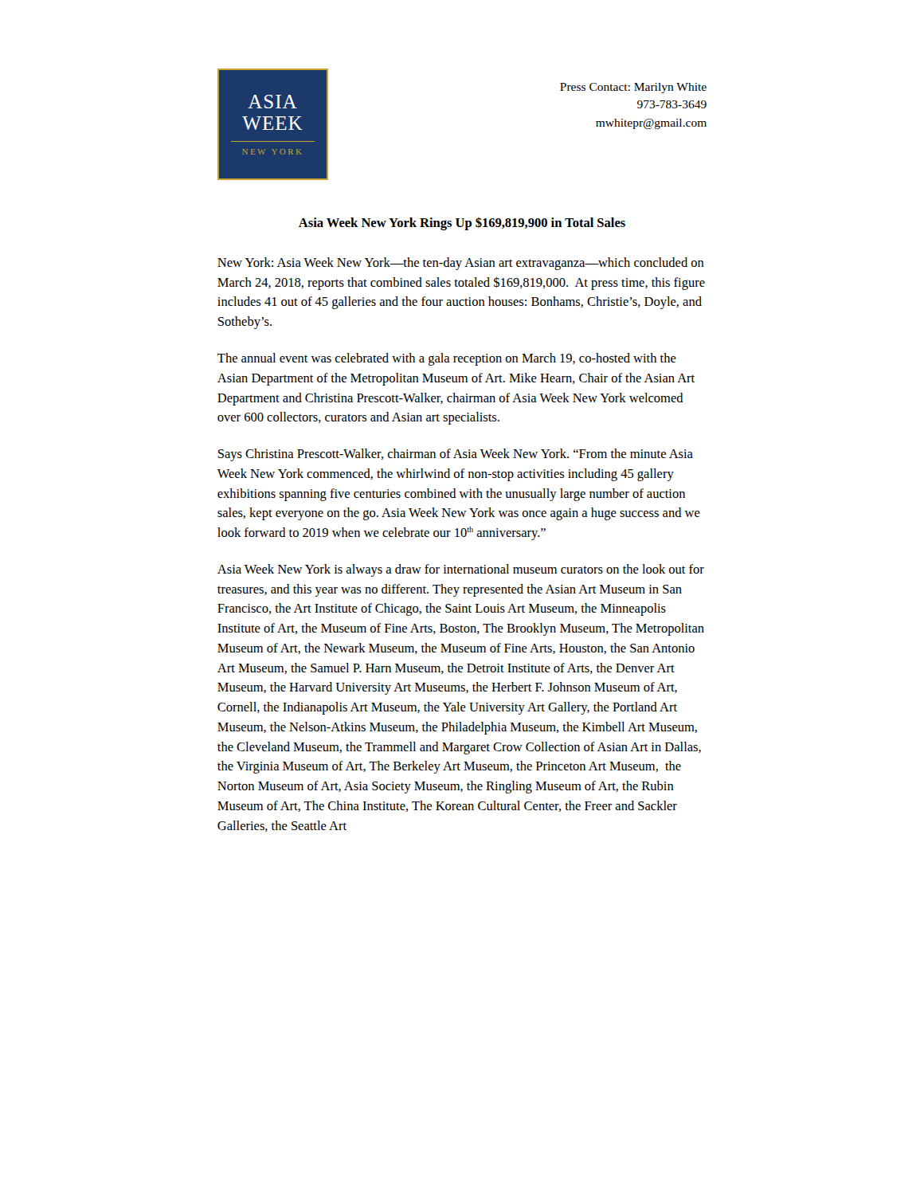ASIA
WEEK
NEW YORK
Press Contact: Marilyn White
973-783-3649
mwhitepr@gmail.com
Asia Week New York Rings Up $169,819,900 in Total Sales
New York: Asia Week New York—the ten-day Asian art extravaganza—which concluded on March 24, 2018, reports that combined sales totaled $169,819,000. At press time, this figure includes 41 out of 45 galleries and the four auction houses: Bonhams, Christie’s, Doyle, and Sotheby’s.
The annual event was celebrated with a gala reception on March 19, co-hosted with the Asian Department of the Metropolitan Museum of Art. Mike Hearn, Chair of the Asian Art Department and Christina Prescott-Walker, chairman of Asia Week New York welcomed over 600 collectors, curators and Asian art specialists.
Says Christina Prescott-Walker, chairman of Asia Week New York. “From the minute Asia Week New York commenced, the whirlwind of non-stop activities including 45 gallery exhibitions spanning five centuries combined with the unusually large number of auction sales, kept everyone on the go. Asia Week New York was once again a huge success and we look forward to 2019 when we celebrate our 10th anniversary.”
Asia Week New York is always a draw for international museum curators on the look out for treasures, and this year was no different. They represented the Asian Art Museum in San Francisco, the Art Institute of Chicago, the Saint Louis Art Museum, the Minneapolis Institute of Art, the Museum of Fine Arts, Boston, The Brooklyn Museum, The Metropolitan Museum of Art, the Newark Museum, the Museum of Fine Arts, Houston, the San Antonio Art Museum, the Samuel P. Harn Museum, the Detroit Institute of Arts, the Denver Art Museum, the Harvard University Art Museums, the Herbert F. Johnson Museum of Art, Cornell, the Indianapolis Art Museum, the Yale University Art Gallery, the Portland Art Museum, the Nelson-Atkins Museum, the Philadelphia Museum, the Kimbell Art Museum, the Cleveland Museum, the Trammell and Margaret Crow Collection of Asian Art in Dallas, the Virginia Museum of Art, The Berkeley Art Museum, the Princeton Art Museum, the Norton Museum of Art, Asia Society Museum, the Ringling Museum of Art, the Rubin Museum of Art, The China Institute, The Korean Cultural Center, the Freer and Sackler Galleries, the Seattle Art